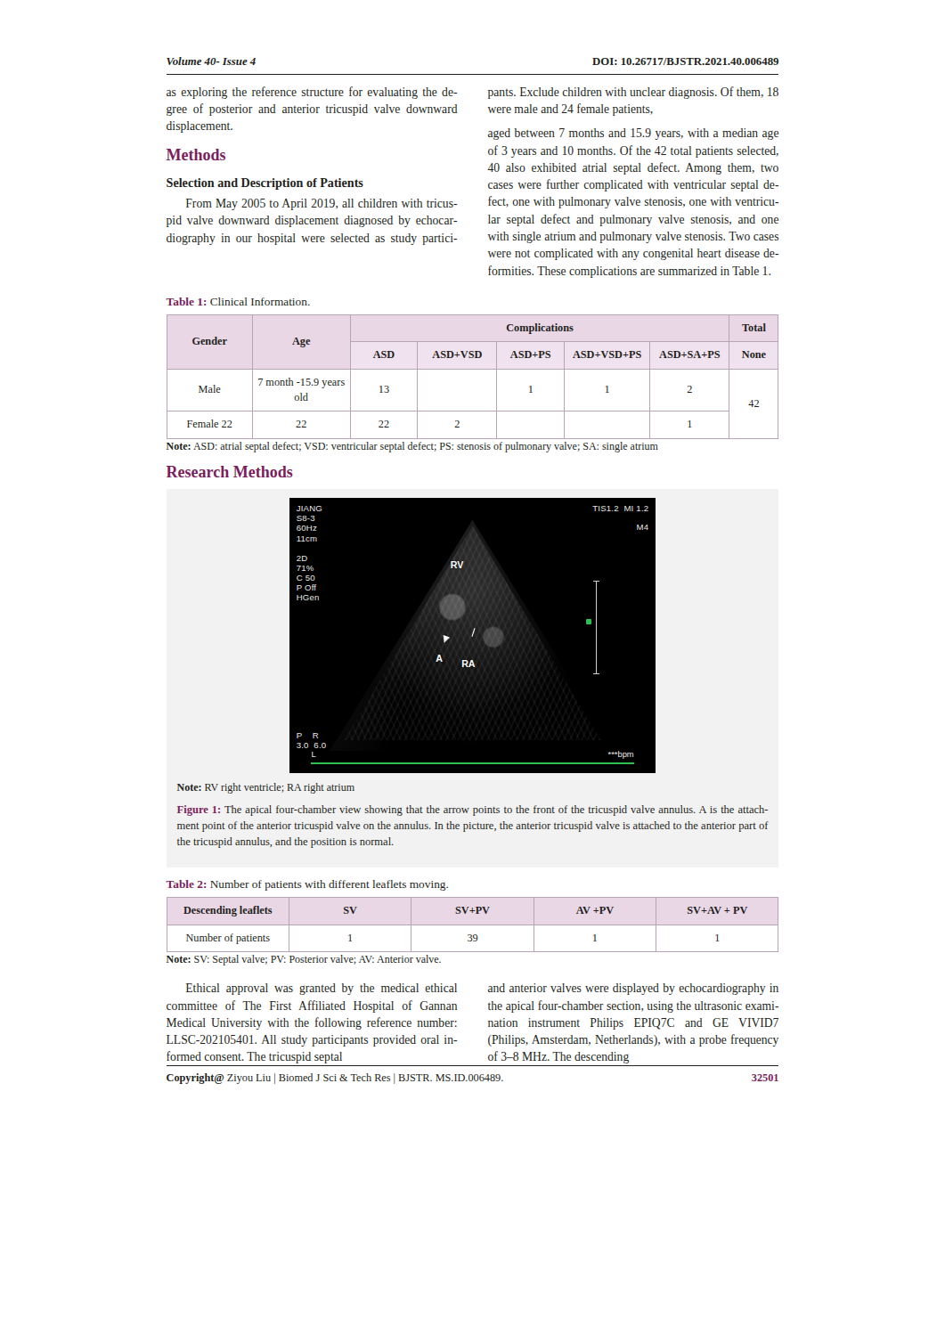Volume 40- Issue 4
DOI: 10.26717/BJSTR.2021.40.006489
as exploring the reference structure for evaluating the degree of posterior and anterior tricuspid valve downward displacement.
Methods
Selection and Description of Patients
From May 2005 to April 2019, all children with tricuspid valve downward displacement diagnosed by echocardiography in our hospital were selected as study participants. Exclude children with unclear diagnosis. Of them, 18 were male and 24 female patients,
aged between 7 months and 15.9 years, with a median age of 3 years and 10 months. Of the 42 total patients selected, 40 also exhibited atrial septal defect. Among them, two cases were further complicated with ventricular septal defect, one with pulmonary valve stenosis, one with ventricular septal defect and pulmonary valve stenosis, and one with single atrium and pulmonary valve stenosis. Two cases were not complicated with any congenital heart disease deformities. These complications are summarized in Table 1.
Table 1: Clinical Information.
| Gender | Age | Complications | Total |
| --- | --- | --- | --- |
| ASD | ASD+VSD | ASD+PS | ASD+VSD+PS | ASD+SA+PS | None |
| Male | 7 month -15.9 years old | 13 | | 1 | 1 | 2 | 42 |
| Female 22 | 22 | 22 | 2 | | | 1 |
Note: ASD: atrial septal defect; VSD: ventricular septal defect; PS: stenosis of pulmonary valve; SA: single atrium
Research Methods
JIANG
S8-3
60Hz
11cm
2D
71%
C 50
P Off
HGen
TIS1.2 MI 1.2
M4
P R
3.0 6.0
RV
RA
A
L
***bpm
Note: RV right ventricle; RA right atrium
Figure 1: The apical four-chamber view showing that the arrow points to the front of the tricuspid valve annulus. A is the attachment point of the anterior tricuspid valve on the annulus. In the picture, the anterior tricuspid valve is attached to the anterior part of the tricuspid annulus, and the position is normal.
Table 2: Number of patients with different leaflets moving.
| Descending leaflets | SV | SV+PV | AV +PV | SV+AV + PV |
| --- | --- | --- | --- | --- |
| Number of patients | 1 | 39 | 1 | 1 |
Note: SV: Septal valve; PV: Posterior valve; AV: Anterior valve.
Ethical approval was granted by the medical ethical committee of The First Affiliated Hospital of Gannan Medical University with the following reference number: LLSC-202105401. All study participants provided oral informed consent. The tricuspid septal
and anterior valves were displayed by echocardiography in the apical four-chamber section, using the ultrasonic examination instrument Philips EPIQ7C and GE VIVID7 (Philips, Amsterdam, Netherlands), with a probe frequency of 3–8 MHz. The descending
Copyright@ Ziyou Liu | Biomed J Sci & Tech Res | BJSTR. MS.ID.006489.
32501